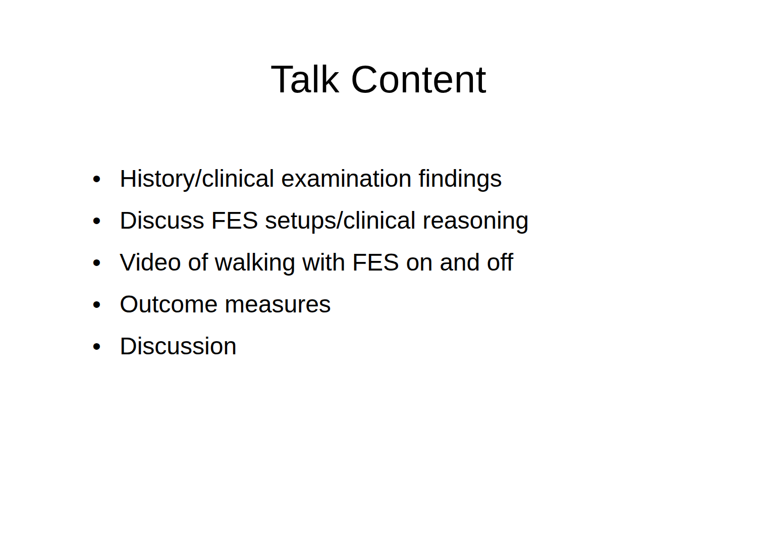Talk Content
History/clinical examination findings
Discuss FES setups/clinical reasoning
Video of walking with FES on and off
Outcome measures
Discussion